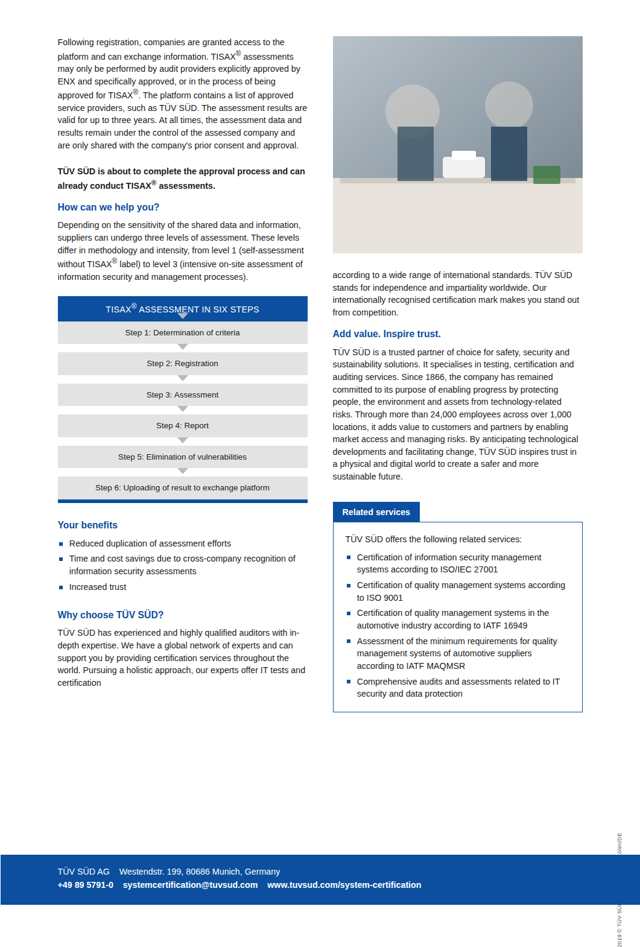Following registration, companies are granted access to the platform and can exchange information. TISAX® assessments may only be performed by audit providers explicitly approved by ENX and specifically approved, or in the process of being approved for TISAX®. The platform contains a list of approved service providers, such as TÜV SÜD. The assessment results are valid for up to three years. At all times, the assessment data and results remain under the control of the assessed company and are only shared with the company's prior consent and approval.
TÜV SÜD is about to complete the approval process and can already conduct TISAX® assessments.
How can we help you?
Depending on the sensitivity of the shared data and information, suppliers can undergo three levels of assessment. These levels differ in methodology and intensity, from level 1 (self-assessment without TISAX® label) to level 3 (intensive on-site assessment of information security and management processes).
TISAX® ASSESSMENT IN SIX STEPS
Step 1: Determination of criteria
Step 2: Registration
Step 3: Assessment
Step 4: Report
Step 5: Elimination of vulnerabilities
Step 6: Uploading of result to exchange platform
Your benefits
Reduced duplication of assessment efforts
Time and cost savings due to cross-company recognition of information security assessments
Increased trust
Why choose TÜV SÜD?
TÜV SÜD has experienced and highly qualified auditors with in-depth expertise. We have a global network of experts and can support you by providing certification services throughout the world. Pursuing a holistic approach, our experts offer IT tests and certification
according to a wide range of international standards. TÜV SÜD stands for independence and impartiality worldwide. Our internationally recognised certification mark makes you stand out from competition.
Add value. Inspire trust.
TÜV SÜD is a trusted partner of choice for safety, security and sustainability solutions. It specialises in testing, certification and auditing services. Since 1866, the company has remained committed to its purpose of enabling progress by protecting people, the environment and assets from technology-related risks. Through more than 24,000 employees across over 1,000 locations, it adds value to customers and partners by enabling market access and managing risks. By anticipating technological developments and facilitating change, TÜV SÜD inspires trust in a physical and digital world to create a safer and more sustainable future.
Related services
TÜV SÜD offers the following related services:
Certification of information security management systems according to ISO/IEC 27001
Certification of quality management systems according to ISO 9001
Certification of quality management systems in the automotive industry according to IATF 16949
Assessment of the minimum requirements for quality management systems of automotive suppliers according to IATF MAQMSR
Comprehensive audits and assessments related to IT security and data protection
2019 © TÜV SÜD AG | MKG/MS/70.0/en/DE
TÜV SÜD AG Westendstr. 199, 80686 Munich, Germany
+49 89 5791-0 systemcertification@tuvsud.com www.tuvsud.com/system-certification